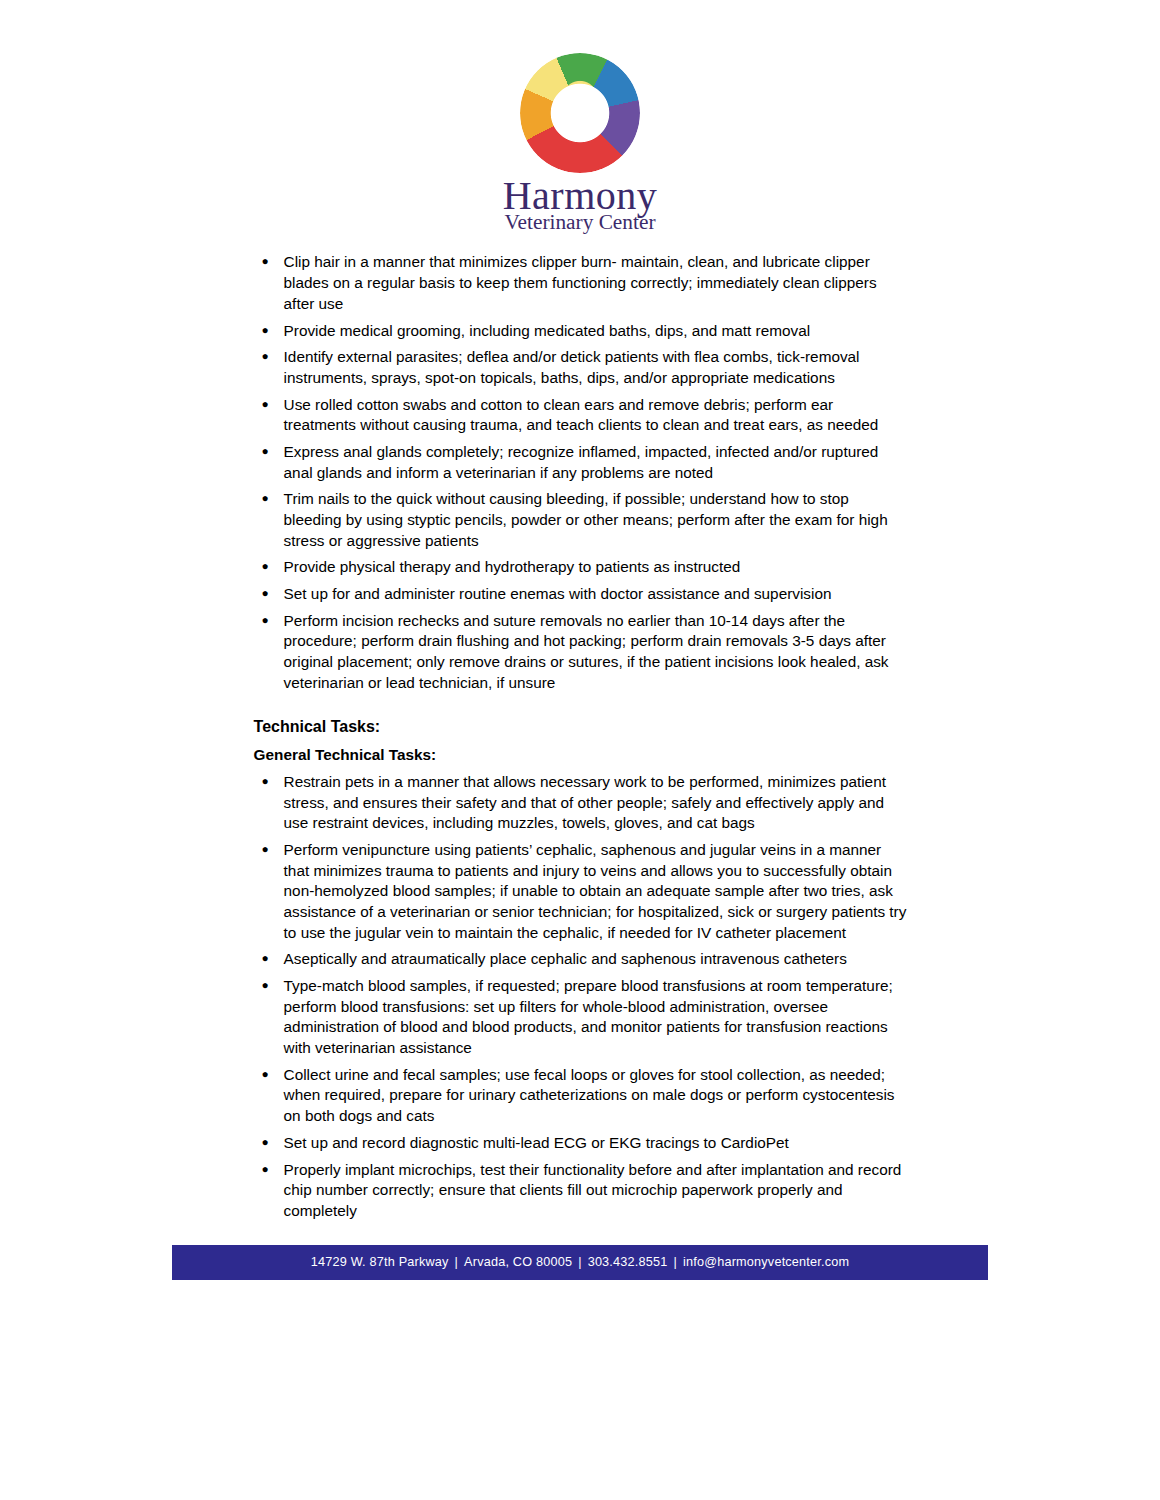Harmony
Veterinary Center
Clip hair in a manner that minimizes clipper burn- maintain, clean, and lubricate clipper blades on a regular basis to keep them functioning correctly; immediately clean clippers after use
Provide medical grooming, including medicated baths, dips, and matt removal
Identify external parasites; deflea and/or detick patients with flea combs, tick-removal instruments, sprays, spot-on topicals, baths, dips, and/or appropriate medications
Use rolled cotton swabs and cotton to clean ears and remove debris; perform ear treatments without causing trauma, and teach clients to clean and treat ears, as needed
Express anal glands completely; recognize inflamed, impacted, infected and/or ruptured anal glands and inform a veterinarian if any problems are noted
Trim nails to the quick without causing bleeding, if possible; understand how to stop bleeding by using styptic pencils, powder or other means; perform after the exam for high stress or aggressive patients
Provide physical therapy and hydrotherapy to patients as instructed
Set up for and administer routine enemas with doctor assistance and supervision
Perform incision rechecks and suture removals no earlier than 10-14 days after the procedure; perform drain flushing and hot packing; perform drain removals 3-5 days after original placement; only remove drains or sutures, if the patient incisions look healed, ask veterinarian or lead technician, if unsure
Technical Tasks:
General Technical Tasks:
Restrain pets in a manner that allows necessary work to be performed, minimizes patient stress, and ensures their safety and that of other people; safely and effectively apply and use restraint devices, including muzzles, towels, gloves, and cat bags
Perform venipuncture using patients’ cephalic, saphenous and jugular veins in a manner that minimizes trauma to patients and injury to veins and allows you to successfully obtain non-hemolyzed blood samples; if unable to obtain an adequate sample after two tries, ask assistance of a veterinarian or senior technician; for hospitalized, sick or surgery patients try to use the jugular vein to maintain the cephalic, if needed for IV catheter placement
Aseptically and atraumatically place cephalic and saphenous intravenous catheters
Type-match blood samples, if requested; prepare blood transfusions at room temperature; perform blood transfusions: set up filters for whole-blood administration, oversee administration of blood and blood products, and monitor patients for transfusion reactions with veterinarian assistance
Collect urine and fecal samples; use fecal loops or gloves for stool collection, as needed; when required, prepare for urinary catheterizations on male dogs or perform cystocentesis on both dogs and cats
Set up and record diagnostic multi-lead ECG or EKG tracings to CardioPet
Properly implant microchips, test their functionality before and after implantation and record chip number correctly; ensure that clients fill out microchip paperwork properly and completely
14729 W. 87th Parkway|Arvada, CO 80005|303.432.8551|info@harmonyvetcenter.com